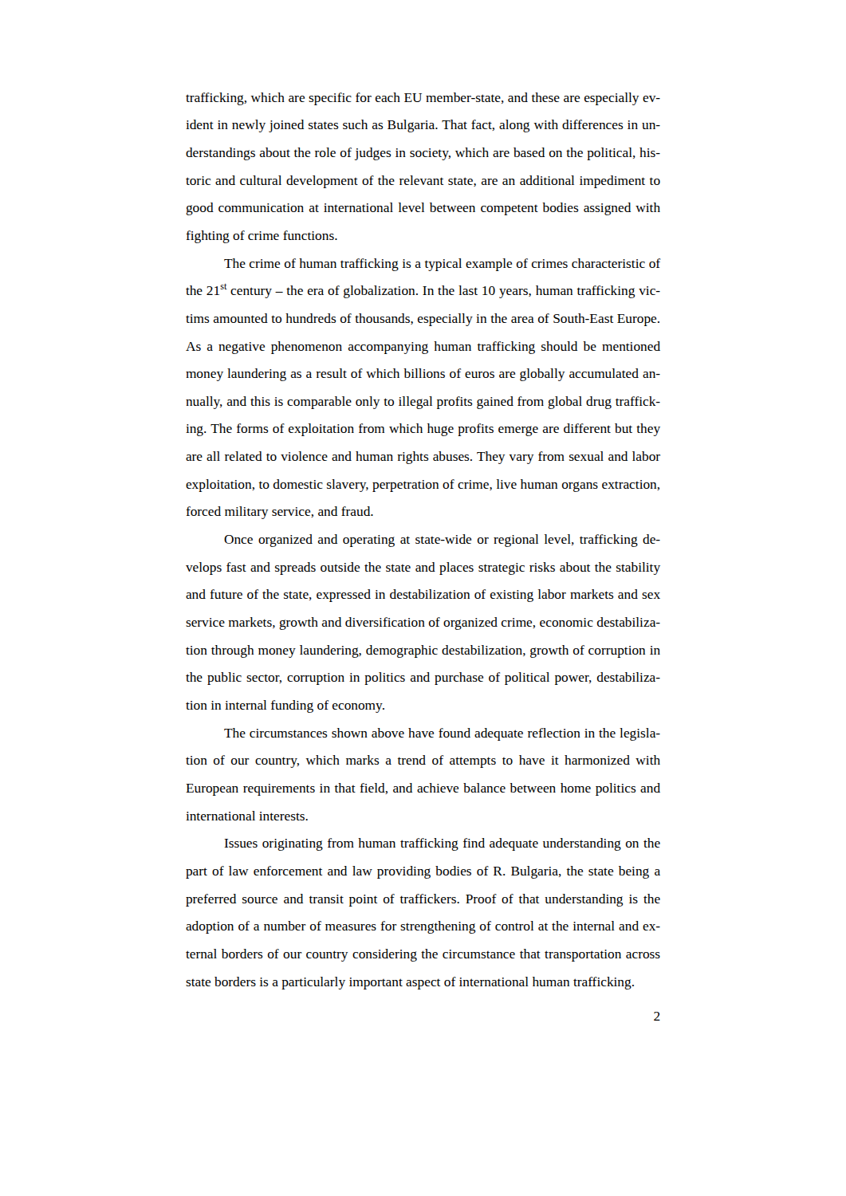trafficking, which are specific for each EU member-state, and these are especially evident in newly joined states such as Bulgaria. That fact, along with differences in understandings about the role of judges in society, which are based on the political, historic and cultural development of the relevant state, are an additional impediment to good communication at international level between competent bodies assigned with fighting of crime functions.
The crime of human trafficking is a typical example of crimes characteristic of the 21st century – the era of globalization. In the last 10 years, human trafficking victims amounted to hundreds of thousands, especially in the area of South-East Europe. As a negative phenomenon accompanying human trafficking should be mentioned money laundering as a result of which billions of euros are globally accumulated annually, and this is comparable only to illegal profits gained from global drug trafficking. The forms of exploitation from which huge profits emerge are different but they are all related to violence and human rights abuses. They vary from sexual and labor exploitation, to domestic slavery, perpetration of crime, live human organs extraction, forced military service, and fraud.
Once organized and operating at state-wide or regional level, trafficking develops fast and spreads outside the state and places strategic risks about the stability and future of the state, expressed in destabilization of existing labor markets and sex service markets, growth and diversification of organized crime, economic destabilization through money laundering, demographic destabilization, growth of corruption in the public sector, corruption in politics and purchase of political power, destabilization in internal funding of economy.
The circumstances shown above have found adequate reflection in the legislation of our country, which marks a trend of attempts to have it harmonized with European requirements in that field, and achieve balance between home politics and international interests.
Issues originating from human trafficking find adequate understanding on the part of law enforcement and law providing bodies of R. Bulgaria, the state being a preferred source and transit point of traffickers. Proof of that understanding is the adoption of a number of measures for strengthening of control at the internal and external borders of our country considering the circumstance that transportation across state borders is a particularly important aspect of international human trafficking.
2